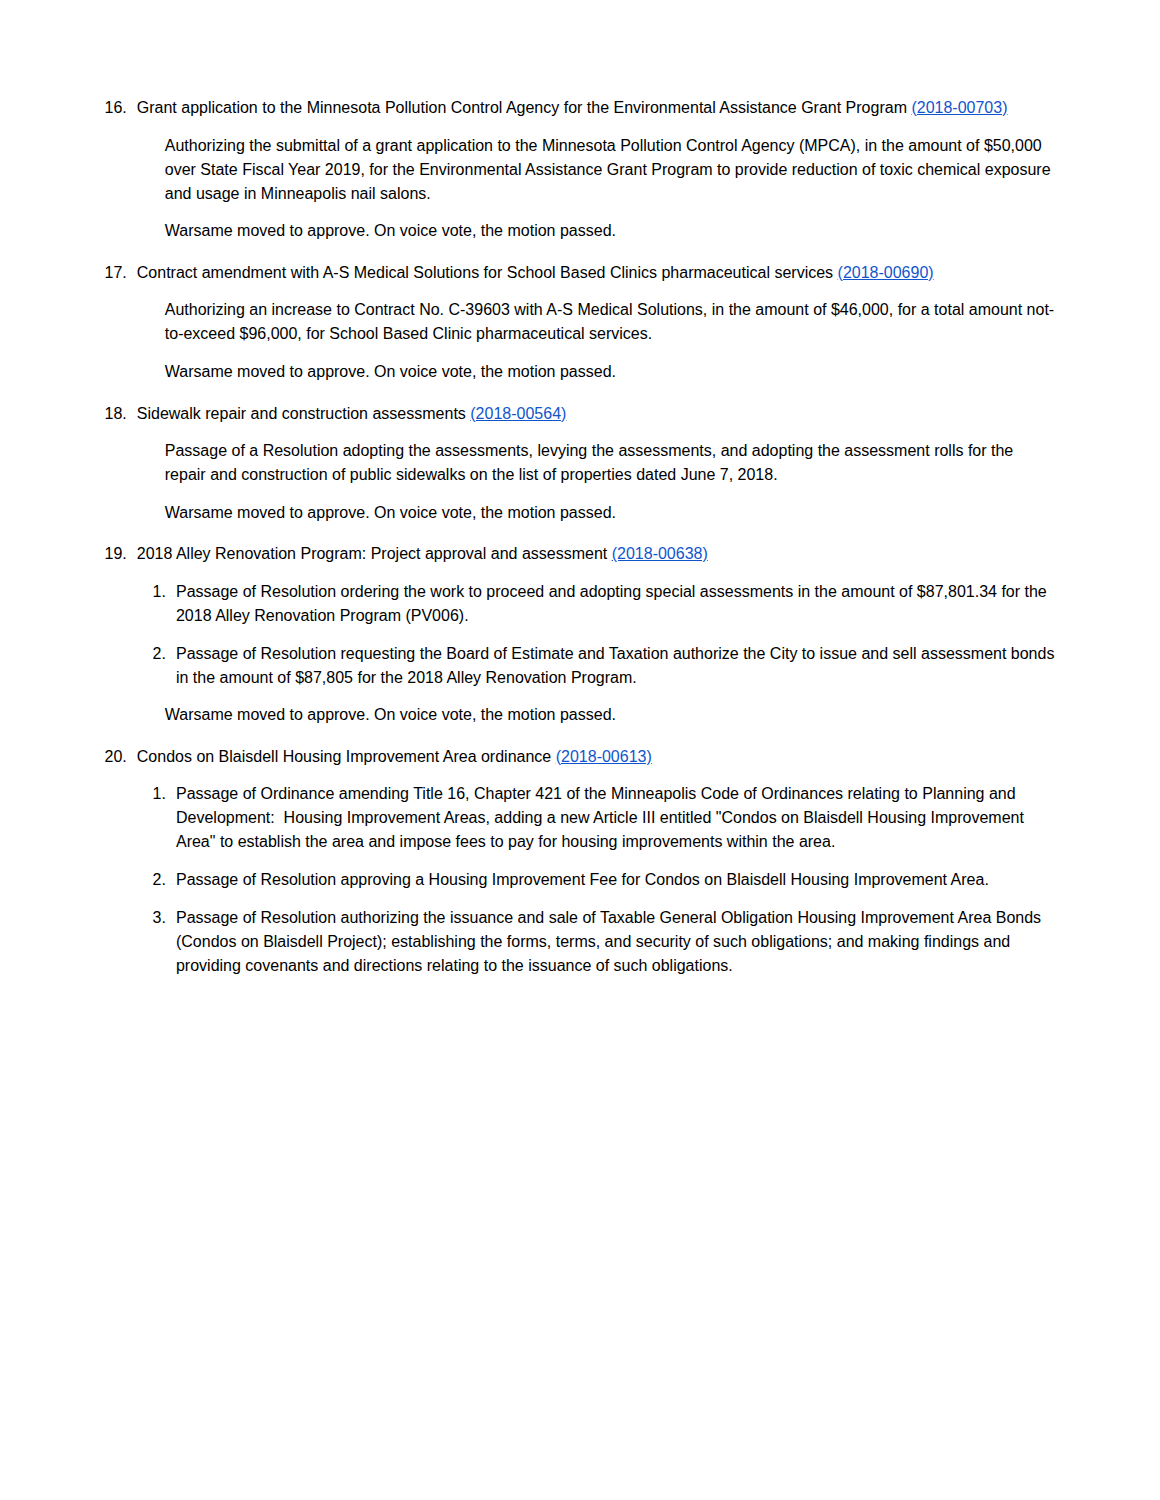Grant application to the Minnesota Pollution Control Agency for the Environmental Assistance Grant Program (2018-00703)
Authorizing the submittal of a grant application to the Minnesota Pollution Control Agency (MPCA), in the amount of $50,000 over State Fiscal Year 2019, for the Environmental Assistance Grant Program to provide reduction of toxic chemical exposure and usage in Minneapolis nail salons.
Warsame moved to approve. On voice vote, the motion passed.
Contract amendment with A-S Medical Solutions for School Based Clinics pharmaceutical services (2018-00690)
Authorizing an increase to Contract No. C-39603 with A-S Medical Solutions, in the amount of $46,000, for a total amount not-to-exceed $96,000, for School Based Clinic pharmaceutical services.
Warsame moved to approve. On voice vote, the motion passed.
Sidewalk repair and construction assessments (2018-00564)
Passage of a Resolution adopting the assessments, levying the assessments, and adopting the assessment rolls for the repair and construction of public sidewalks on the list of properties dated June 7, 2018.
Warsame moved to approve. On voice vote, the motion passed.
2018 Alley Renovation Program: Project approval and assessment (2018-00638)
Passage of Resolution ordering the work to proceed and adopting special assessments in the amount of $87,801.34 for the 2018 Alley Renovation Program (PV006).
Passage of Resolution requesting the Board of Estimate and Taxation authorize the City to issue and sell assessment bonds in the amount of $87,805 for the 2018 Alley Renovation Program.
Warsame moved to approve. On voice vote, the motion passed.
Condos on Blaisdell Housing Improvement Area ordinance (2018-00613)
Passage of Ordinance amending Title 16, Chapter 421 of the Minneapolis Code of Ordinances relating to Planning and Development: Housing Improvement Areas, adding a new Article III entitled "Condos on Blaisdell Housing Improvement Area" to establish the area and impose fees to pay for housing improvements within the area.
Passage of Resolution approving a Housing Improvement Fee for Condos on Blaisdell Housing Improvement Area.
Passage of Resolution authorizing the issuance and sale of Taxable General Obligation Housing Improvement Area Bonds (Condos on Blaisdell Project); establishing the forms, terms, and security of such obligations; and making findings and providing covenants and directions relating to the issuance of such obligations.